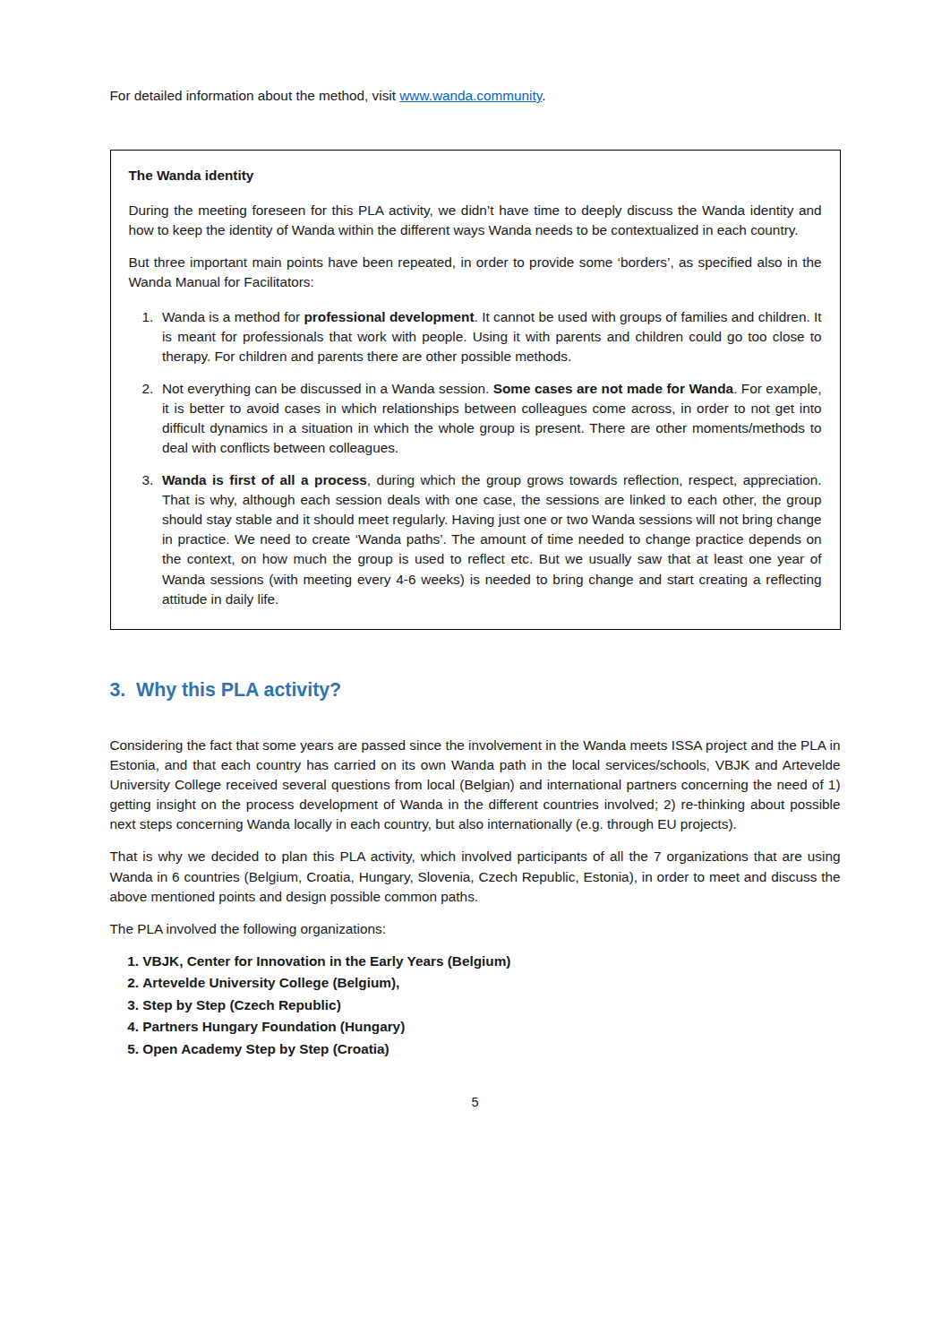For detailed information about the method, visit www.wanda.community.
The Wanda identity
During the meeting foreseen for this PLA activity, we didn’t have time to deeply discuss the Wanda identity and how to keep the identity of Wanda within the different ways Wanda needs to be contextualized in each country.
But three important main points have been repeated, in order to provide some ‘borders’, as specified also in the Wanda Manual for Facilitators:
Wanda is a method for professional development. It cannot be used with groups of families and children. It is meant for professionals that work with people. Using it with parents and children could go too close to therapy. For children and parents there are other possible methods.
Not everything can be discussed in a Wanda session. Some cases are not made for Wanda. For example, it is better to avoid cases in which relationships between colleagues come across, in order to not get into difficult dynamics in a situation in which the whole group is present. There are other moments/methods to deal with conflicts between colleagues.
Wanda is first of all a process, during which the group grows towards reflection, respect, appreciation. That is why, although each session deals with one case, the sessions are linked to each other, the group should stay stable and it should meet regularly. Having just one or two Wanda sessions will not bring change in practice. We need to create ‘Wanda paths’. The amount of time needed to change practice depends on the context, on how much the group is used to reflect etc. But we usually saw that at least one year of Wanda sessions (with meeting every 4-6 weeks) is needed to bring change and start creating a reflecting attitude in daily life.
3. Why this PLA activity?
Considering the fact that some years are passed since the involvement in the Wanda meets ISSA project and the PLA in Estonia, and that each country has carried on its own Wanda path in the local services/schools, VBJK and Artevelde University College received several questions from local (Belgian) and international partners concerning the need of 1) getting insight on the process development of Wanda in the different countries involved; 2) re-thinking about possible next steps concerning Wanda locally in each country, but also internationally (e.g. through EU projects).
That is why we decided to plan this PLA activity, which involved participants of all the 7 organizations that are using Wanda in 6 countries (Belgium, Croatia, Hungary, Slovenia, Czech Republic, Estonia), in order to meet and discuss the above mentioned points and design possible common paths.
The PLA involved the following organizations:
VBJK, Center for Innovation in the Early Years (Belgium)
Artevelde University College (Belgium),
Step by Step (Czech Republic)
Partners Hungary Foundation (Hungary)
Open Academy Step by Step (Croatia)
5